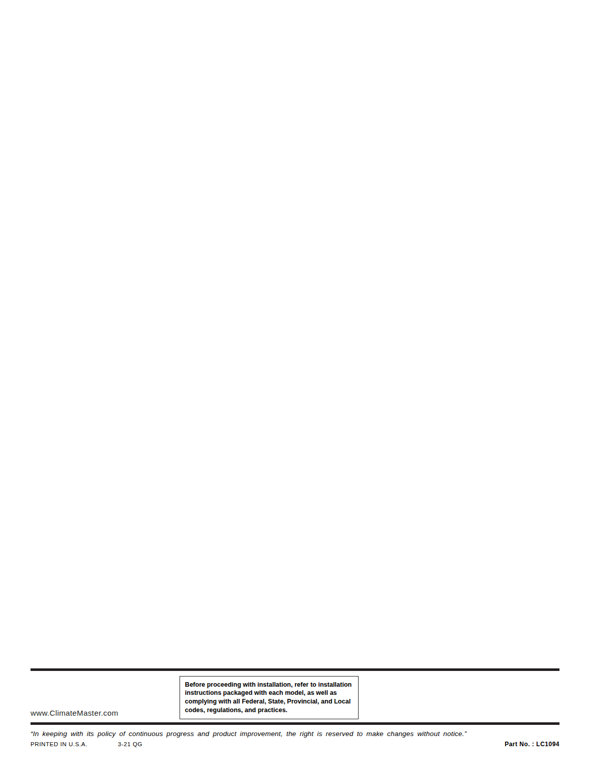www.ClimateMaster.com
Before proceeding with installation, refer to installation instructions packaged with each model, as well as complying with all Federal, State, Provincial, and Local codes, regulations, and practices.
“In keeping with its policy of continuous progress and product improvement, the right is reserved to make changes without notice.”
PRINTED IN U.S.A. 3-21 QG Part No. : LC1094